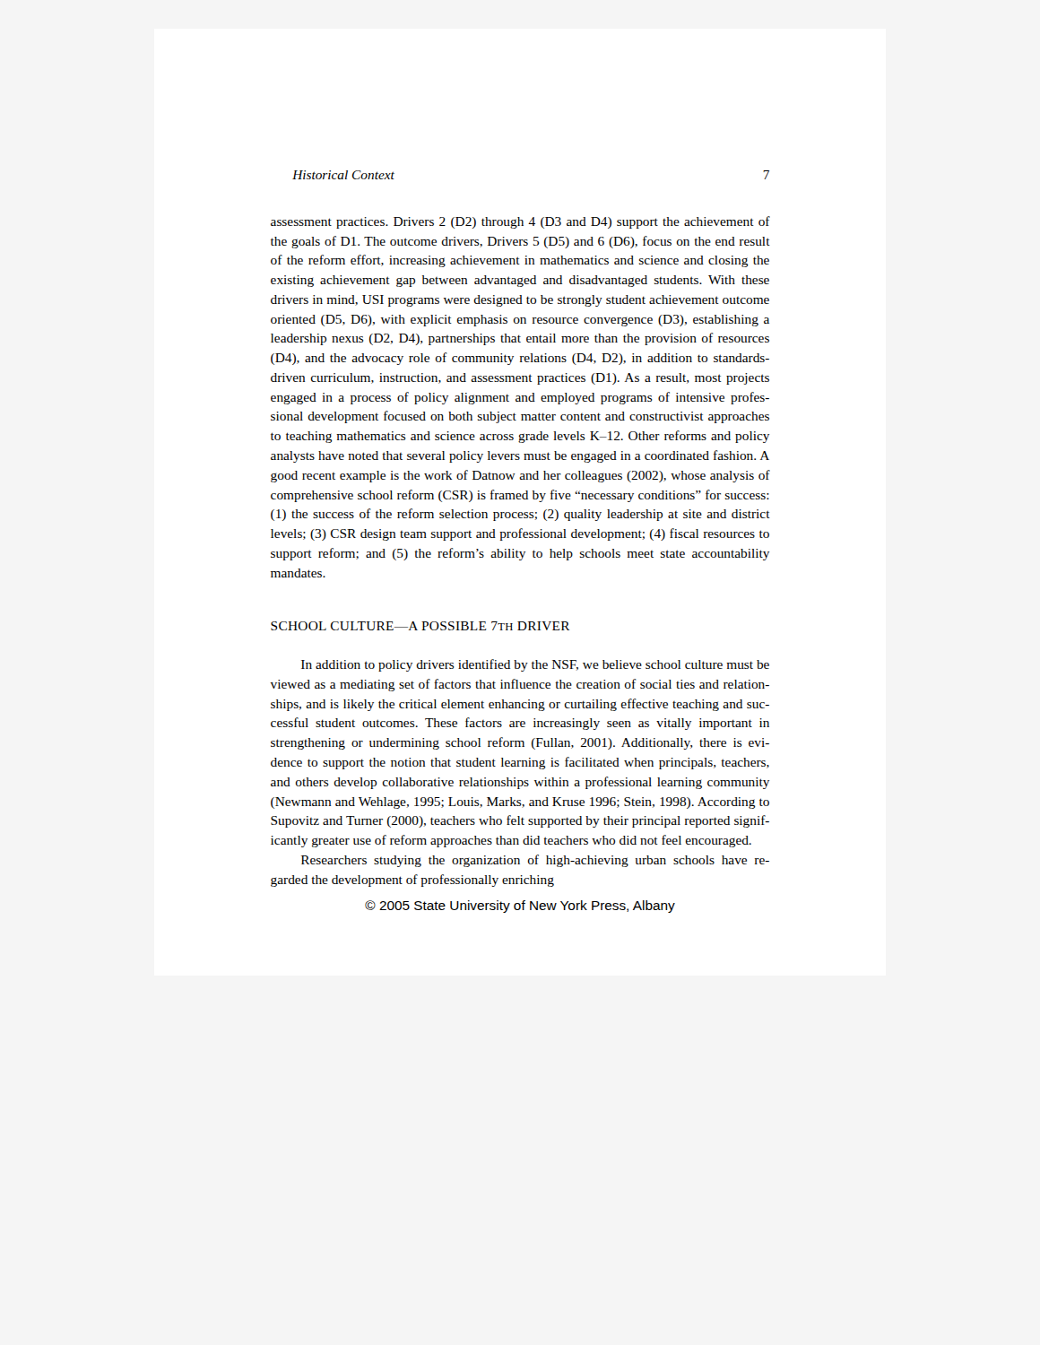Historical Context 7
assessment practices. Drivers 2 (D2) through 4 (D3 and D4) support the achievement of the goals of D1. The outcome drivers, Drivers 5 (D5) and 6 (D6), focus on the end result of the reform effort, increasing achievement in mathematics and science and closing the existing achievement gap between advantaged and disadvantaged students. With these drivers in mind, USI programs were designed to be strongly student achievement outcome oriented (D5, D6), with explicit emphasis on resource convergence (D3), establishing a leadership nexus (D2, D4), partnerships that entail more than the provision of resources (D4), and the advocacy role of community relations (D4, D2), in addition to standards-driven curriculum, instruction, and assessment practices (D1). As a result, most projects engaged in a process of policy alignment and employed programs of intensive professional development focused on both subject matter content and constructivist approaches to teaching mathematics and science across grade levels K–12. Other reforms and policy analysts have noted that several policy levers must be engaged in a coordinated fashion. A good recent example is the work of Datnow and her colleagues (2002), whose analysis of comprehensive school reform (CSR) is framed by five “necessary conditions” for success: (1) the success of the reform selection process; (2) quality leadership at site and district levels; (3) CSR design team support and professional development; (4) fiscal resources to support reform; and (5) the reform’s ability to help schools meet state accountability mandates.
SCHOOL CULTURE—A POSSIBLE 7TH DRIVER
In addition to policy drivers identified by the NSF, we believe school culture must be viewed as a mediating set of factors that influence the creation of social ties and relationships, and is likely the critical element enhancing or curtailing effective teaching and successful student outcomes. These factors are increasingly seen as vitally important in strengthening or undermining school reform (Fullan, 2001). Additionally, there is evidence to support the notion that student learning is facilitated when principals, teachers, and others develop collaborative relationships within a professional learning community (Newmann and Wehlage, 1995; Louis, Marks, and Kruse 1996; Stein, 1998). According to Supovitz and Turner (2000), teachers who felt supported by their principal reported significantly greater use of reform approaches than did teachers who did not feel encouraged.
Researchers studying the organization of high-achieving urban schools have regarded the development of professionally enriching
© 2005 State University of New York Press, Albany